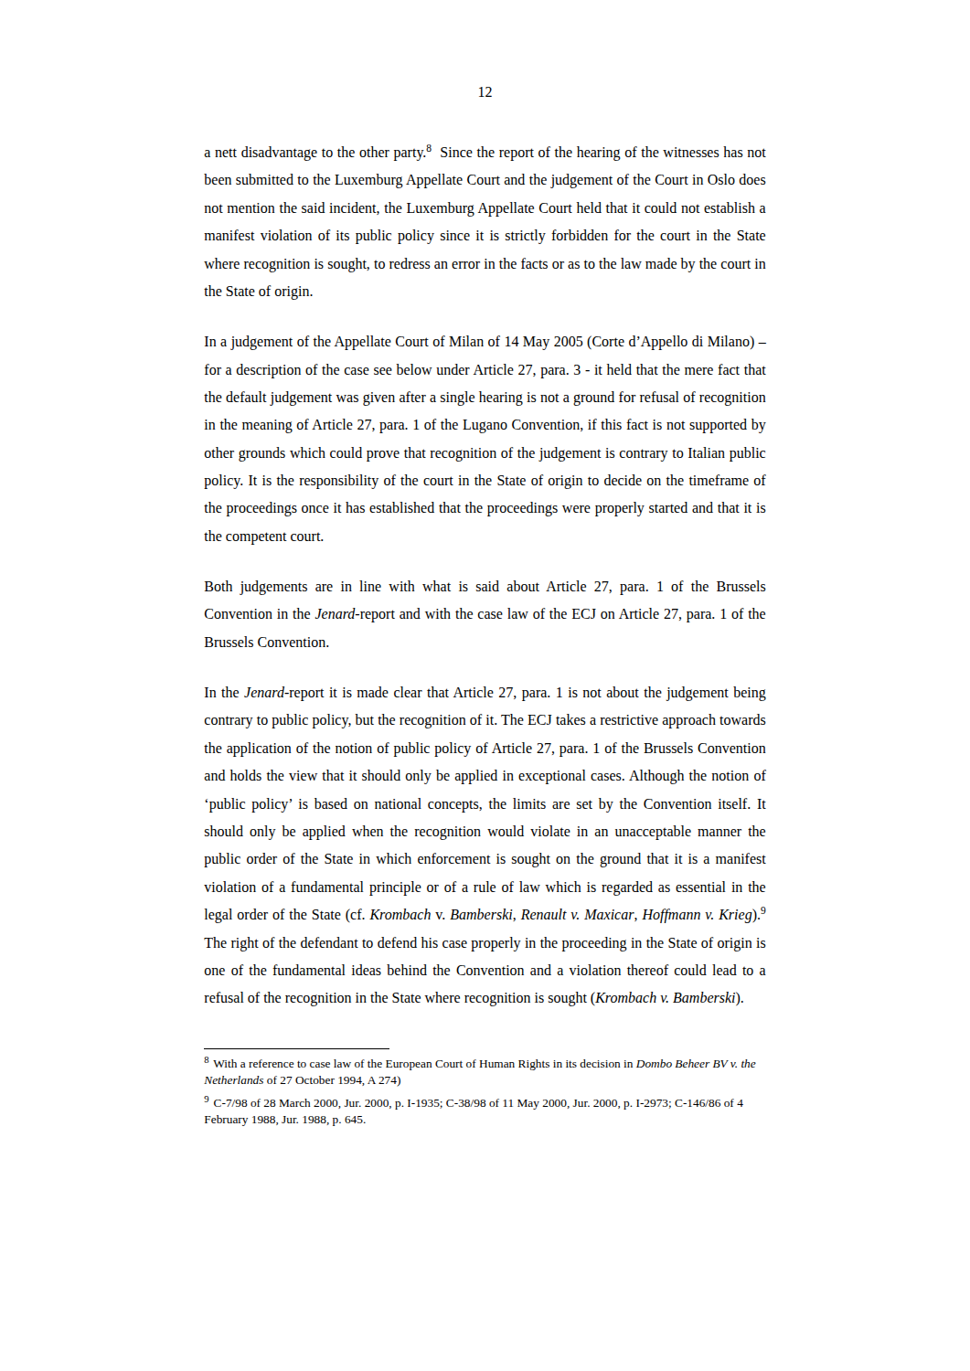12
a nett disadvantage to the other party.8 Since the report of the hearing of the witnesses has not been submitted to the Luxemburg Appellate Court and the judgement of the Court in Oslo does not mention the said incident, the Luxemburg Appellate Court held that it could not establish a manifest violation of its public policy since it is strictly forbidden for the court in the State where recognition is sought, to redress an error in the facts or as to the law made by the court in the State of origin.
In a judgement of the Appellate Court of Milan of 14 May 2005 (Corte d’Appello di Milano) – for a description of the case see below under Article 27, para. 3 - it held that the mere fact that the default judgement was given after a single hearing is not a ground for refusal of recognition in the meaning of Article 27, para. 1 of the Lugano Convention, if this fact is not supported by other grounds which could prove that recognition of the judgement is contrary to Italian public policy. It is the responsibility of the court in the State of origin to decide on the timeframe of the proceedings once it has established that the proceedings were properly started and that it is the competent court.
Both judgements are in line with what is said about Article 27, para. 1 of the Brussels Convention in the Jenard-report and with the case law of the ECJ on Article 27, para. 1 of the Brussels Convention.
In the Jenard-report it is made clear that Article 27, para. 1 is not about the judgement being contrary to public policy, but the recognition of it. The ECJ takes a restrictive approach towards the application of the notion of public policy of Article 27, para. 1 of the Brussels Convention and holds the view that it should only be applied in exceptional cases. Although the notion of ‘public policy’ is based on national concepts, the limits are set by the Convention itself. It should only be applied when the recognition would violate in an unacceptable manner the public order of the State in which enforcement is sought on the ground that it is a manifest violation of a fundamental principle or of a rule of law which is regarded as essential in the legal order of the State (cf. Krombach v. Bamberski, Renault v. Maxicar, Hoffmann v. Krieg).9 The right of the defendant to defend his case properly in the proceeding in the State of origin is one of the fundamental ideas behind the Convention and a violation thereof could lead to a refusal of the recognition in the State where recognition is sought (Krombach v. Bamberski).
8 With a reference to case law of the European Court of Human Rights in its decision in Dombo Beheer BV v. the Netherlands of 27 October 1994, A 274)
9 C-7/98 of 28 March 2000, Jur. 2000, p. I-1935; C-38/98 of 11 May 2000, Jur. 2000, p. I-2973; C-146/86 of 4 February 1988, Jur. 1988, p. 645.